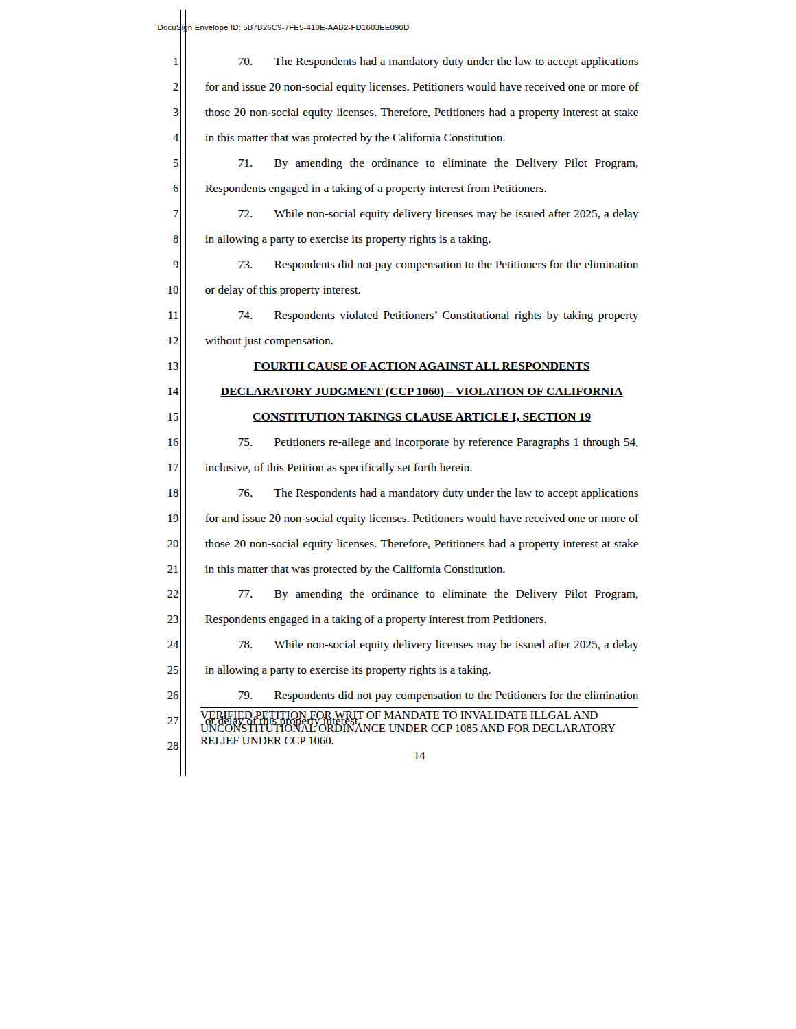DocuSign Envelope ID: 5B7B26C9-7FE5-410E-AAB2-FD1603EE090D
1
2
3
4
5
6
7
8
9
10
11
12
13
14
15
16
17
18
19
20
21
22
23
24
25
26
27
28
70. The Respondents had a mandatory duty under the law to accept applications for and issue 20 non-social equity licenses. Petitioners would have received one or more of those 20 non-social equity licenses. Therefore, Petitioners had a property interest at stake in this matter that was protected by the California Constitution.
71. By amending the ordinance to eliminate the Delivery Pilot Program, Respondents engaged in a taking of a property interest from Petitioners.
72. While non-social equity delivery licenses may be issued after 2025, a delay in allowing a party to exercise its property rights is a taking.
73. Respondents did not pay compensation to the Petitioners for the elimination or delay of this property interest.
74. Respondents violated Petitioners’ Constitutional rights by taking property without just compensation.
FOURTH CAUSE OF ACTION AGAINST ALL RESPONDENTS
DECLARATORY JUDGMENT (CCP 1060) – VIOLATION OF CALIFORNIA
CONSTITUTION TAKINGS CLAUSE ARTICLE I, SECTION 19
75. Petitioners re-allege and incorporate by reference Paragraphs 1 through 54, inclusive, of this Petition as specifically set forth herein.
76. The Respondents had a mandatory duty under the law to accept applications for and issue 20 non-social equity licenses. Petitioners would have received one or more of those 20 non-social equity licenses. Therefore, Petitioners had a property interest at stake in this matter that was protected by the California Constitution.
77. By amending the ordinance to eliminate the Delivery Pilot Program, Respondents engaged in a taking of a property interest from Petitioners.
78. While non-social equity delivery licenses may be issued after 2025, a delay in allowing a party to exercise its property rights is a taking.
79. Respondents did not pay compensation to the Petitioners for the elimination or delay of this property interest.
VERIFIED PETITION FOR WRIT OF MANDATE TO INVALIDATE ILLGAL AND
UNCONSTITUTIONAL ORDINANCE UNDER CCP 1085 AND FOR DECLARATORY
RELIEF UNDER CCP 1060.
14